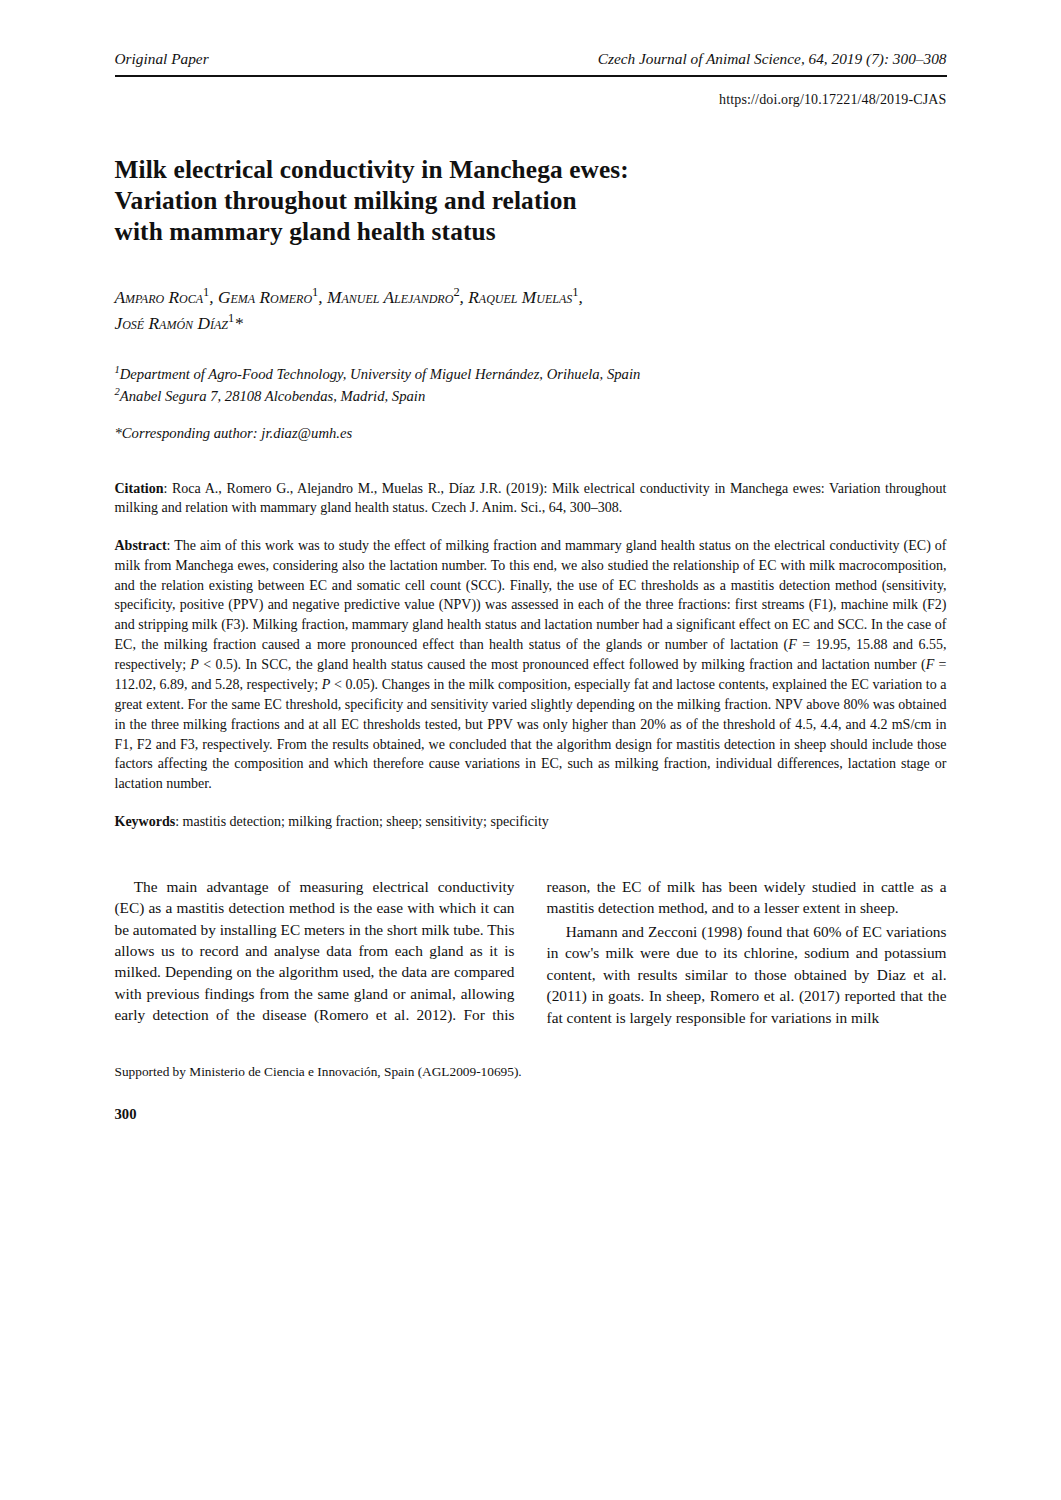Original Paper Czech Journal of Animal Science, 64, 2019 (7): 300–308
https://doi.org/10.17221/48/2019-CJAS
Milk electrical conductivity in Manchega ewes:
Variation throughout milking and relation
with mammary gland health status
Amparo Roca1, Gema Romero1, Manuel Alejandro2, Raquel Muelas1,
José Ramón Díaz1*
1Department of Agro-Food Technology, University of Miguel Hernández, Orihuela, Spain
2Anabel Segura 7, 28108 Alcobendas, Madrid, Spain
*Corresponding author: jr.diaz@umh.es
Citation: Roca A., Romero G., Alejandro M., Muelas R., Díaz J.R. (2019): Milk electrical conductivity in Manchega ewes: Variation throughout milking and relation with mammary gland health status. Czech J. Anim. Sci., 64, 300–308.
Abstract: The aim of this work was to study the effect of milking fraction and mammary gland health status on the electrical conductivity (EC) of milk from Manchega ewes, considering also the lactation number. To this end, we also studied the relationship of EC with milk macrocomposition, and the relation existing between EC and somatic cell count (SCC). Finally, the use of EC thresholds as a mastitis detection method (sensitivity, specificity, positive (PPV) and negative predictive value (NPV)) was assessed in each of the three fractions: first streams (F1), machine milk (F2) and stripping milk (F3). Milking fraction, mammary gland health status and lactation number had a significant effect on EC and SCC. In the case of EC, the milking fraction caused a more pronounced effect than health status of the glands or number of lactation (F = 19.95, 15.88 and 6.55, respectively; P < 0.5). In SCC, the gland health status caused the most pronounced effect followed by milking fraction and lactation number (F = 112.02, 6.89, and 5.28, respectively; P < 0.05). Changes in the milk composition, especially fat and lactose contents, explained the EC variation to a great extent. For the same EC threshold, specificity and sensitivity varied slightly depending on the milking fraction. NPV above 80% was obtained in the three milking fractions and at all EC thresholds tested, but PPV was only higher than 20% as of the threshold of 4.5, 4.4, and 4.2 mS/cm in F1, F2 and F3, respectively. From the results obtained, we concluded that the algorithm design for mastitis detection in sheep should include those factors affecting the composition and which therefore cause variations in EC, such as milking fraction, individual differences, lactation stage or lactation number.
Keywords: mastitis detection; milking fraction; sheep; sensitivity; specificity
The main advantage of measuring electrical conductivity (EC) as a mastitis detection method is the ease with which it can be automated by installing EC meters in the short milk tube. This allows us to record and analyse data from each gland as it is milked. Depending on the algorithm used, the data are compared with previous findings from the same gland or animal, allowing early detection of the disease (Romero et al. 2012). For this reason, the EC of milk has been widely studied in cattle as a mastitis detection method, and to a lesser extent in sheep.
Hamann and Zecconi (1998) found that 60% of EC variations in cow's milk were due to its chlorine, sodium and potassium content, with results similar to those obtained by Diaz et al. (2011) in goats. In sheep, Romero et al. (2017) reported that the fat content is largely responsible for variations in milk
Supported by Ministerio de Ciencia e Innovación, Spain (AGL2009-10695).
300